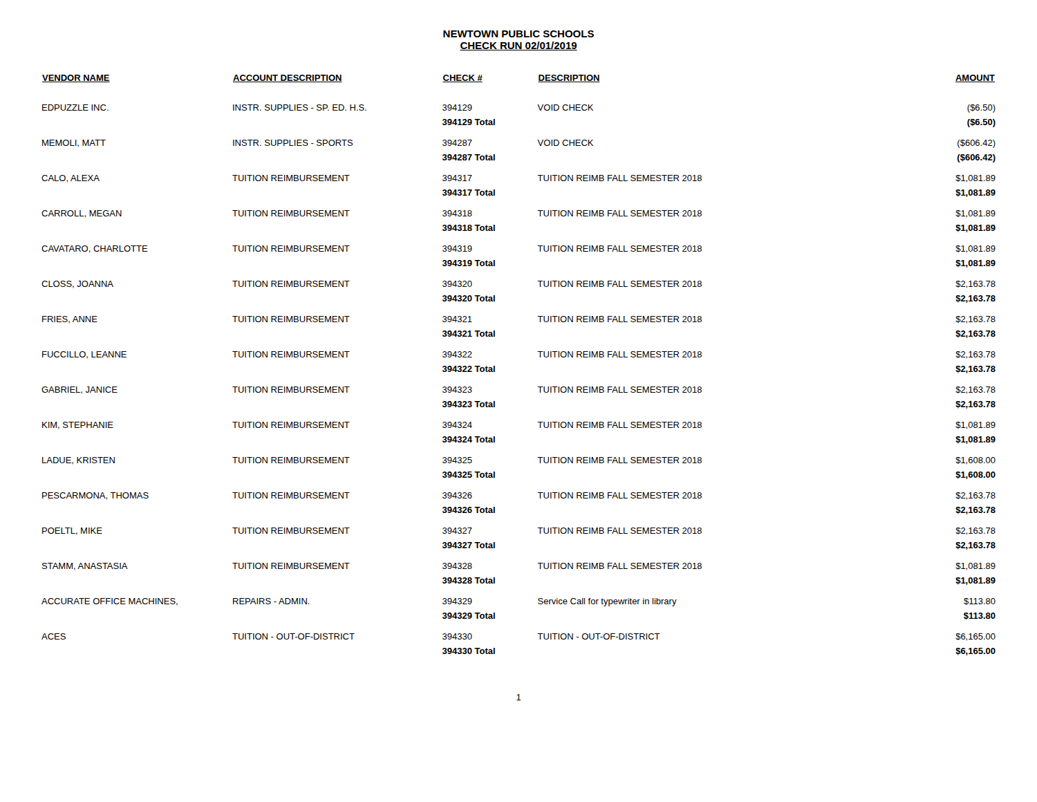NEWTOWN PUBLIC SCHOOLS
CHECK RUN 02/01/2019
| VENDOR NAME | ACCOUNT DESCRIPTION | CHECK # | DESCRIPTION | AMOUNT |
| --- | --- | --- | --- | --- |
| EDPUZZLE INC. | INSTR. SUPPLIES - SP. ED. H.S. | 394129 | VOID CHECK | ($6.50) |
| | | 394129 Total | | ($6.50) |
| MEMOLI, MATT | INSTR. SUPPLIES - SPORTS | 394287 | VOID CHECK | ($606.42) |
| | | 394287 Total | | ($606.42) |
| CALO, ALEXA | TUITION REIMBURSEMENT | 394317 | TUITION REIMB FALL SEMESTER 2018 | $1,081.89 |
| | | 394317 Total | | $1,081.89 |
| CARROLL, MEGAN | TUITION REIMBURSEMENT | 394318 | TUITION REIMB FALL SEMESTER 2018 | $1,081.89 |
| | | 394318 Total | | $1,081.89 |
| CAVATARO, CHARLOTTE | TUITION REIMBURSEMENT | 394319 | TUITION REIMB FALL SEMESTER 2018 | $1,081.89 |
| | | 394319 Total | | $1,081.89 |
| CLOSS, JOANNA | TUITION REIMBURSEMENT | 394320 | TUITION REIMB FALL SEMESTER 2018 | $2,163.78 |
| | | 394320 Total | | $2,163.78 |
| FRIES, ANNE | TUITION REIMBURSEMENT | 394321 | TUITION REIMB FALL SEMESTER 2018 | $2,163.78 |
| | | 394321 Total | | $2,163.78 |
| FUCCILLO, LEANNE | TUITION REIMBURSEMENT | 394322 | TUITION REIMB FALL SEMESTER 2018 | $2,163.78 |
| | | 394322 Total | | $2,163.78 |
| GABRIEL, JANICE | TUITION REIMBURSEMENT | 394323 | TUITION REIMB FALL SEMESTER 2018 | $2,163.78 |
| | | 394323 Total | | $2,163.78 |
| KIM, STEPHANIE | TUITION REIMBURSEMENT | 394324 | TUITION REIMB FALL SEMESTER 2018 | $1,081.89 |
| | | 394324 Total | | $1,081.89 |
| LADUE, KRISTEN | TUITION REIMBURSEMENT | 394325 | TUITION REIMB FALL SEMESTER 2018 | $1,608.00 |
| | | 394325 Total | | $1,608.00 |
| PESCARMONA, THOMAS | TUITION REIMBURSEMENT | 394326 | TUITION REIMB FALL SEMESTER 2018 | $2,163.78 |
| | | 394326 Total | | $2,163.78 |
| POELTL, MIKE | TUITION REIMBURSEMENT | 394327 | TUITION REIMB FALL SEMESTER 2018 | $2,163.78 |
| | | 394327 Total | | $2,163.78 |
| STAMM, ANASTASIA | TUITION REIMBURSEMENT | 394328 | TUITION REIMB FALL SEMESTER 2018 | $1,081.89 |
| | | 394328 Total | | $1,081.89 |
| ACCURATE OFFICE MACHINES, | REPAIRS - ADMIN. | 394329 | Service Call for typewriter in library | $113.80 |
| | | 394329 Total | | $113.80 |
| ACES | TUITION - OUT-OF-DISTRICT | 394330 | TUITION - OUT-OF-DISTRICT | $6,165.00 |
| | | 394330 Total | | $6,165.00 |
1